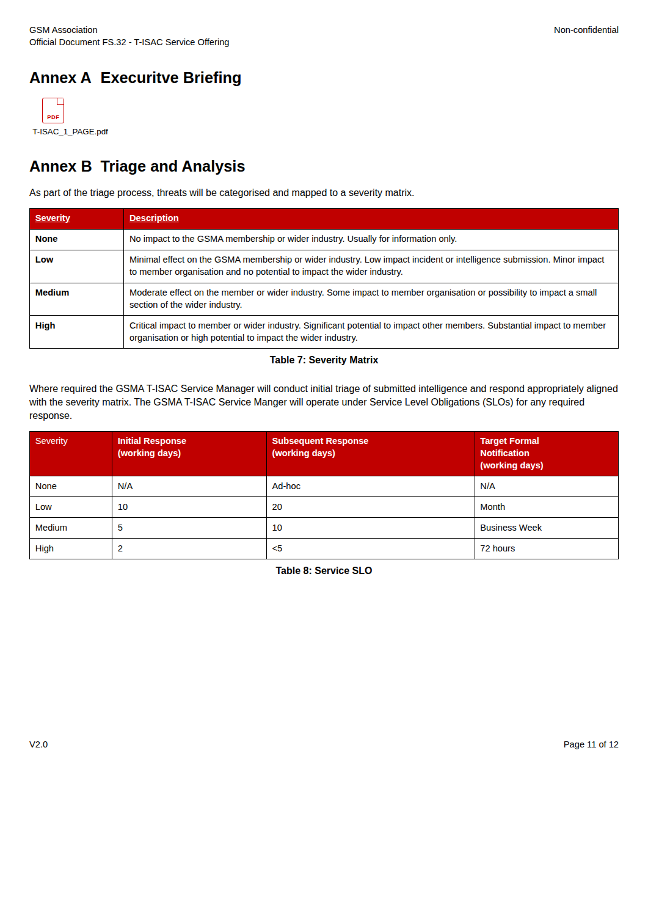GSM Association
Official Document FS.32 - T-ISAC Service Offering
Non-confidential
Annex AExecuritve Briefing
T-ISAC_1_PAGE.pdf
Annex BTriage and Analysis
As part of the triage process, threats will be categorised and mapped to a severity matrix.
| Severity | Description |
| --- | --- |
| None | No impact to the GSMA membership or wider industry. Usually for information only. |
| Low | Minimal effect on the GSMA membership or wider industry. Low impact incident or intelligence submission. Minor impact to member organisation and no potential to impact the wider industry. |
| Medium | Moderate effect on the member or wider industry. Some impact to member organisation or possibility to impact a small section of the wider industry. |
| High | Critical impact to member or wider industry. Significant potential to impact other members. Substantial impact to member organisation or high potential to impact the wider industry. |
Table 7: Severity Matrix
Where required the GSMA T-ISAC Service Manager will conduct initial triage of submitted intelligence and respond appropriately aligned with the severity matrix. The GSMA T-ISAC Service Manger will operate under Service Level Obligations (SLOs) for any required response.
| Severity | Initial Response (working days) | Subsequent Response (working days) | Target Formal Notification (working days) |
| --- | --- | --- | --- |
| None | N/A | Ad-hoc | N/A |
| Low | 10 | 20 | Month |
| Medium | 5 | 10 | Business Week |
| High | 2 | <5 | 72 hours |
Table 8: Service SLO
V2.0
Page 11 of 12